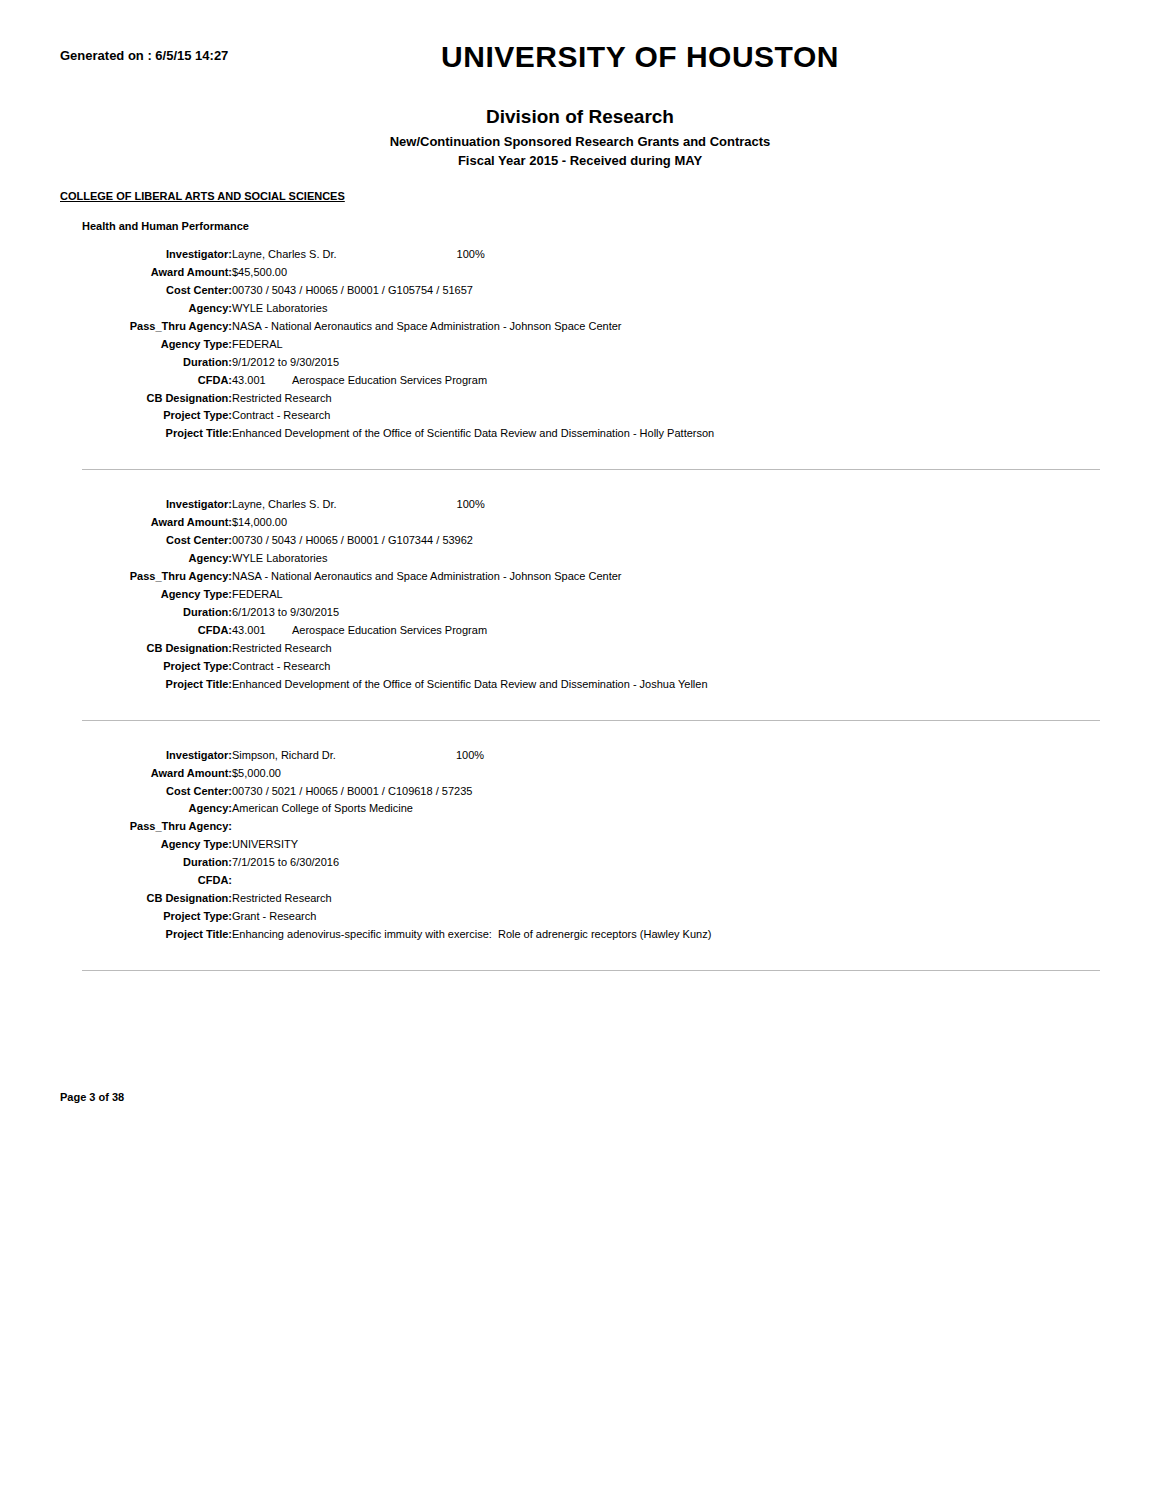Generated on : 6/5/15 14:27
UNIVERSITY OF HOUSTON
Division of Research
New/Continuation Sponsored Research Grants and Contracts
Fiscal Year 2015 - Received during MAY
COLLEGE OF LIBERAL ARTS AND SOCIAL SCIENCES
Health and Human Performance
| Investigator: | Layne, Charles S. Dr. 100% |
| Award Amount: | $45,500.00 |
| Cost Center: | 00730 / 5043 / H0065 / B0001 / G105754 / 51657 |
| Agency: | WYLE Laboratories |
| Pass_Thru Agency: | NASA - National Aeronautics and Space Administration - Johnson Space Center |
| Agency Type: | FEDERAL |
| Duration: | 9/1/2012 to 9/30/2015 |
| CFDA: | 43.001 Aerospace Education Services Program |
| CB Designation: | Restricted Research |
| Project Type: | Contract - Research |
| Project Title: | Enhanced Development of the Office of Scientific Data Review and Dissemination - Holly Patterson |
| Investigator: | Layne, Charles S. Dr. 100% |
| Award Amount: | $14,000.00 |
| Cost Center: | 00730 / 5043 / H0065 / B0001 / G107344 / 53962 |
| Agency: | WYLE Laboratories |
| Pass_Thru Agency: | NASA - National Aeronautics and Space Administration - Johnson Space Center |
| Agency Type: | FEDERAL |
| Duration: | 6/1/2013 to 9/30/2015 |
| CFDA: | 43.001 Aerospace Education Services Program |
| CB Designation: | Restricted Research |
| Project Type: | Contract - Research |
| Project Title: | Enhanced Development of the Office of Scientific Data Review and Dissemination - Joshua Yellen |
| Investigator: | Simpson, Richard Dr. 100% |
| Award Amount: | $5,000.00 |
| Cost Center: | 00730 / 5021 / H0065 / B0001 / C109618 / 57235 |
| Agency: | American College of Sports Medicine |
| Pass_Thru Agency: | |
| Agency Type: | UNIVERSITY |
| Duration: | 7/1/2015 to 6/30/2016 |
| CFDA: | |
| CB Designation: | Restricted Research |
| Project Type: | Grant - Research |
| Project Title: | Enhancing adenovirus-specific immuity with exercise: Role of adrenergic receptors (Hawley Kunz) |
Page 3 of 38